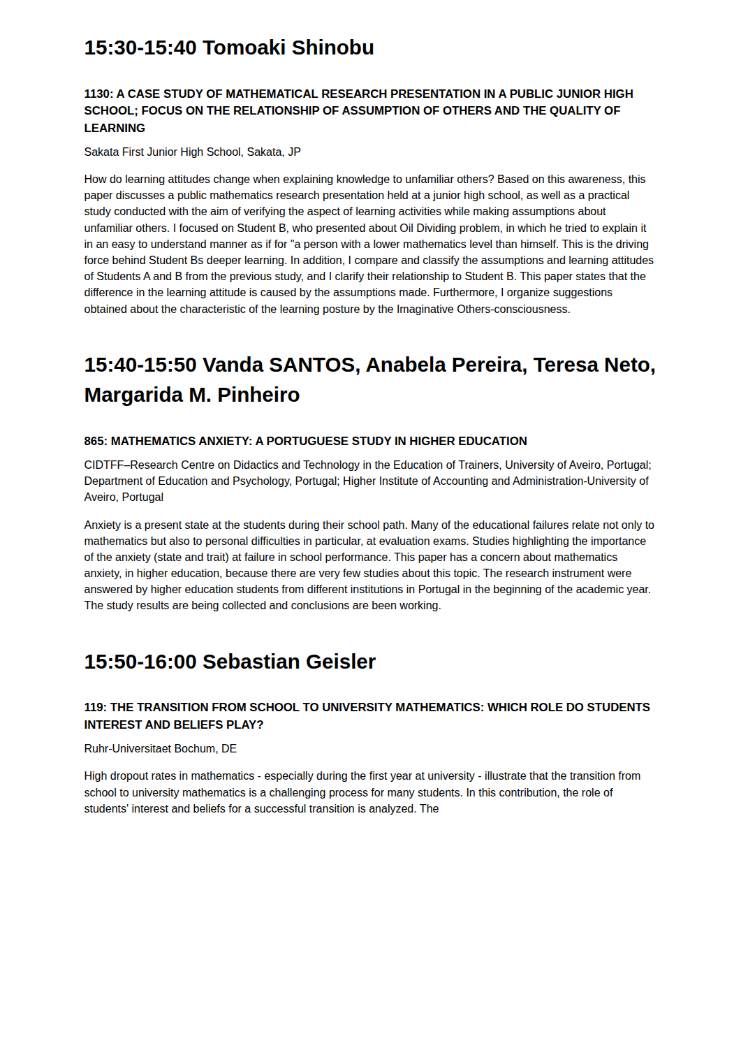15:30-15:40 Tomoaki Shinobu
1130: A case study of mathematical research presentation in a public junior high school; focus on the relationship of assumption of others and the quality of learning
Sakata First Junior High School, Sakata, JP
How do learning attitudes change when explaining knowledge to unfamiliar others? Based on this awareness, this paper discusses a public mathematics research presentation held at a junior high school, as well as a practical study conducted with the aim of verifying the aspect of learning activities while making assumptions about unfamiliar others. I focused on Student B, who presented about Oil Dividing problem, in which he tried to explain it in an easy to understand manner as if for "a person with a lower mathematics level than himself. This is the driving force behind Student Bs deeper learning. In addition, I compare and classify the assumptions and learning attitudes of Students A and B from the previous study, and I clarify their relationship to Student B. This paper states that the difference in the learning attitude is caused by the assumptions made. Furthermore, I organize suggestions obtained about the characteristic of the learning posture by the Imaginative Others-consciousness.
15:40-15:50 Vanda SANTOS, Anabela Pereira, Teresa Neto, Margarida M. Pinheiro
865: Mathematics anxiety: a Portuguese study in higher education
CIDTFF–Research Centre on Didactics and Technology in the Education of Trainers, University of Aveiro, Portugal; Department of Education and Psychology, Portugal; Higher Institute of Accounting and Administration-University of Aveiro, Portugal
Anxiety is a present state at the students during their school path. Many of the educational failures relate not only to mathematics but also to personal difficulties in particular, at evaluation exams. Studies highlighting the importance of the anxiety (state and trait) at failure in school performance. This paper has a concern about mathematics anxiety, in higher education, because there are very few studies about this topic. The research instrument were answered by higher education students from different institutions in Portugal in the beginning of the academic year. The study results are being collected and conclusions are been working.
15:50-16:00 Sebastian Geisler
119: The transition from school to university mathematics: which role do students interest and beliefs play?
Ruhr-Universitaet Bochum, DE
High dropout rates in mathematics - especially during the first year at university - illustrate that the transition from school to university mathematics is a challenging process for many students. In this contribution, the role of students' interest and beliefs for a successful transition is analyzed. The